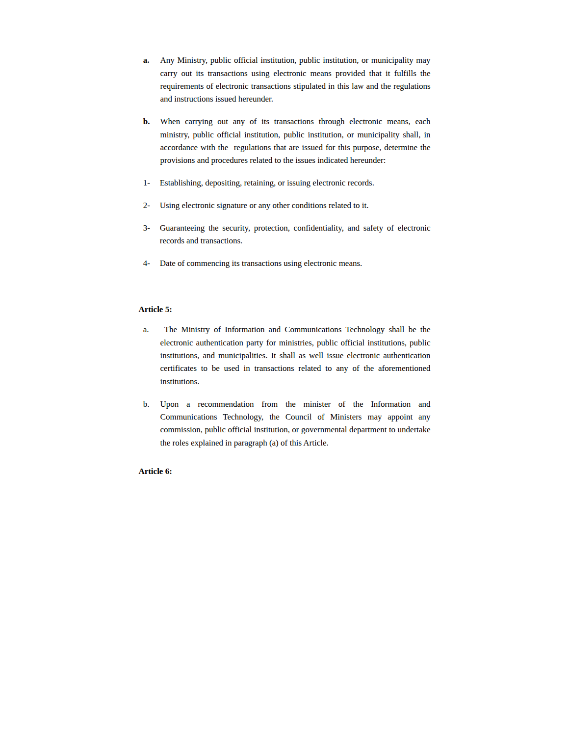a. Any Ministry, public official institution, public institution, or municipality may carry out its transactions using electronic means provided that it fulfills the requirements of electronic transactions stipulated in this law and the regulations and instructions issued hereunder.
b. When carrying out any of its transactions through electronic means, each ministry, public official institution, public institution, or municipality shall, in accordance with the regulations that are issued for this purpose, determine the provisions and procedures related to the issues indicated hereunder:
1- Establishing, depositing, retaining, or issuing electronic records.
2- Using electronic signature or any other conditions related to it.
3- Guaranteeing the security, protection, confidentiality, and safety of electronic records and transactions.
4- Date of commencing its transactions using electronic means.
Article 5:
a. The Ministry of Information and Communications Technology shall be the electronic authentication party for ministries, public official institutions, public institutions, and municipalities. It shall as well issue electronic authentication certificates to be used in transactions related to any of the aforementioned institutions.
b. Upon a recommendation from the minister of the Information and Communications Technology, the Council of Ministers may appoint any commission, public official institution, or governmental department to undertake the roles explained in paragraph (a) of this Article.
Article 6: